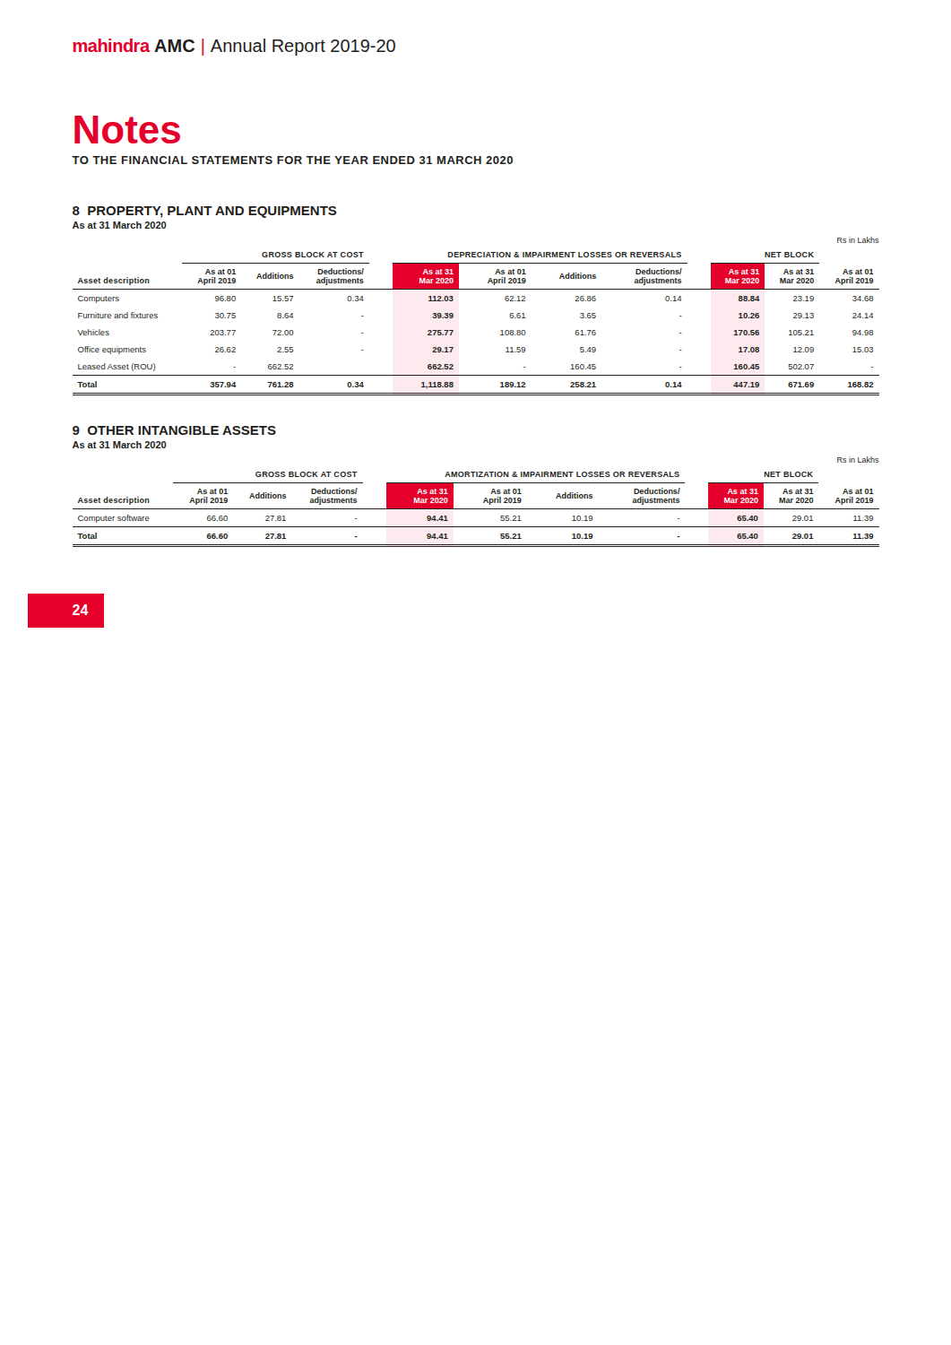mahindra AMC|Annual Report 2019-20
Notes
TO THE FINANCIAL STATEMENTS FOR THE YEAR ENDED 31 MARCH 2020
8 PROPERTY, PLANT AND EQUIPMENTS
As at 31 March 2020
Rs in Lakhs
| Asset description | GROSS BLOCK AT COST | | DEPRECIATION & IMPAIRMENT LOSSES OR REVERSALS | | NET BLOCK |
| --- | --- | --- | --- | --- | --- |
| As at 01 April 2019 | Additions | Deductions/ adjustments | | As at 31 Mar 2020 | As at 01 April 2019 | Additions | Deductions/ adjustments | | As at 31 Mar 2020 | As at 31 Mar 2020 | As at 01 April 2019 |
| Computers | 96.80 | 15.57 | 0.34 | | 112.03 | 62.12 | 26.86 | 0.14 | | 88.84 | 23.19 | 34.68 |
| Furniture and fixtures | 30.75 | 8.64 | - | | 39.39 | 6.61 | 3.65 | - | | 10.26 | 29.13 | 24.14 |
| Vehicles | 203.77 | 72.00 | - | | 275.77 | 108.80 | 61.76 | - | | 170.56 | 105.21 | 94.98 |
| Office equipments | 26.62 | 2.55 | - | | 29.17 | 11.59 | 5.49 | - | | 17.08 | 12.09 | 15.03 |
| Leased Asset (ROU) | - | 662.52 | | | 662.52 | - | 160.45 | - | | 160.45 | 502.07 | - |
| Total | 357.94 | 761.28 | 0.34 | | 1,118.88 | 189.12 | 258.21 | 0.14 | | 447.19 | 671.69 | 168.82 |
9 OTHER INTANGIBLE ASSETS
As at 31 March 2020
Rs in Lakhs
| Asset description | GROSS BLOCK AT COST | | AMORTIZATION & IMPAIRMENT LOSSES OR REVERSALS | | NET BLOCK |
| --- | --- | --- | --- | --- | --- |
| As at 01 April 2019 | Additions | Deductions/ adjustments | | As at 31 Mar 2020 | As at 01 April 2019 | Additions | Deductions/ adjustments | | As at 31 Mar 2020 | As at 31 Mar 2020 | As at 01 April 2019 |
| Computer software | 66.60 | 27.81 | - | | 94.41 | 55.21 | 10.19 | - | | 65.40 | 29.01 | 11.39 |
| Total | 66.60 | 27.81 | - | | 94.41 | 55.21 | 10.19 | - | | 65.40 | 29.01 | 11.39 |
24